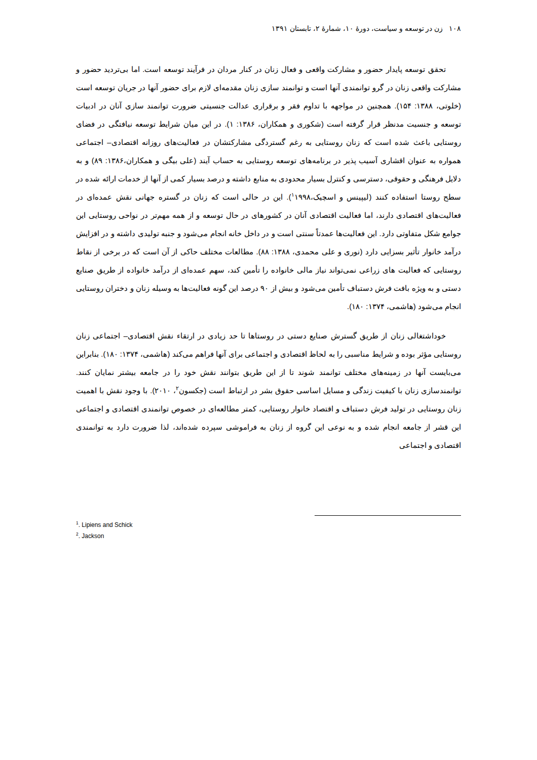۱۰۸ زن در توسعه و سیاست، دورهٔ ۱۰، شمارهٔ ۲، تابستان ۱۳۹۱
تحقق توسعه پایدار حضور و مشارکت واقعی و فعال زنان در کنار مردان در فرآیند توسعه است. اما بی‌تردید حضور و مشارکت واقعی زنان در گرو توانمندی آنها است و توانمند سازی زنان مقدمه‌ای لازم برای حضور آنها در جریان توسعه است (خلوتی، ۱۳۸۸: ۱۵۴). همچنین در مواجهه با تداوم فقر و برقراری عدالت جنسیتی ضرورت توانمند سازی آنان در ادبیات توسعه و جنسیت مدنظر قرار گرفته است (شکوری و همکاران، ۱۳۸۶: ۱). در این میان شرایط توسعه نیافتگی در فضای روستایی باعث شده است که زنان روستایی به رغم گستردگی مشارکتشان در فعالیت‌های روزانه اقتصادی– اجتماعی همواره به عنوان اقشاری آسیب پذیر در برنامه‌های توسعه روستایی به حساب آیند (علی بیگی و همکاران،۱۳۸۶: ۸۹) و به دلایل فرهنگی و حقوقی، دسترسی و کنترل بسیار محدودی به منابع داشته و درصد بسیار کمی از آنها از خدمات ارائه شده در سطح روستا استفاده کنند (لیپینس و اسچیک،۱۱۹۹۸). این در حالی است که زنان در گستره جهانی نقش عمده‌ای در فعالیت‌های اقتصادی دارند، اما فعالیت اقتصادی آنان در کشورهای در حال توسعه و از همه مهم‌تر در نواحی روستایی این جوامع شکل متفاوتی دارد. این فعالیت‌ها عمدتاً سنتی است و در داخل خانه انجام می‌شود و جنبه تولیدی داشته و در افزایش درآمد خانوار تأثیر بسزایی دارد (نوری و علی محمدی، ۱۳۸۸: ۸۸). مطالعات مختلف حاکی از آن است که در برخی از نقاط روستایی که فعالیت های زراعی نمی‌تواند نیاز مالی خانواده را تأمین کند، سهم عمده‌ای از درآمد خانواده از طریق صنایع دستی و به ویژه بافت فرش دستباف تأمین می‌شود و بیش از ۹۰ درصد این گونه فعالیت‌ها به وسیله زنان و دختران روستایی انجام می‌شود (هاشمی، ۱۳۷۴: ۱۸۰).
خوداشتغالی زنان از طریق گسترش صنایع دستی در روستاها تا حد زیادی در ارتقاء نقش اقتصادی– اجتماعی زنان روستایی مؤثر بوده و شرایط مناسبی را به لحاظ اقتصادی و اجتماعی برای آنها فراهم می‌کند (هاشمی، ۱۳۷۴: ۱۸۰). بنابراین می‌بایست آنها در زمینه‌های مختلف توانمند شوند تا از این طریق بتوانند نقش خود را در جامعه بیشتر نمایان کنند. توانمندسازی زنان با کیفیت زندگی و مسایل اساسی حقوق بشر در ارتباط است (جکسون۲، ۲۰۱۰). با وجود نقش با اهمیت زنان روستایی در تولید فرش دستباف و اقتصاد خانوار روستایی، کمتر مطالعه‌ای در خصوص توانمندی اقتصادی و اجتماعی این قشر از جامعه انجام شده و به نوعی این گروه از زنان به فراموشی سپرده شده‌اند، لذا ضرورت دارد به توانمندی اقتصادی و اجتماعی
1. Lipiens and Schick
2. Jackson